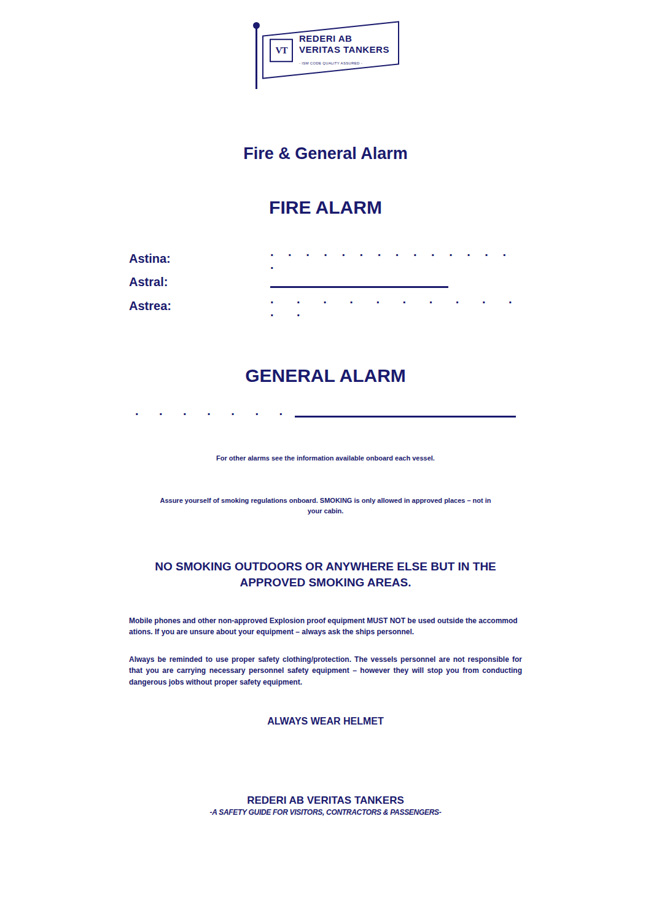VT REDERI AB
VERITAS TANKERS
- ISM CODE QUALITY ASSURED -
Fire & General Alarm
FIRE ALARM
| Astina: | . . . . . . . . . . . . . . . |
| Astral: | |
| Astrea: | . . . . . . . . . . . . |
GENERAL ALARM
. . . . . . .
For other alarms see the information available onboard each vessel.
Assure yourself of smoking regulations onboard. SMOKING is only allowed in approved places – not in your cabin.
NO SMOKING OUTDOORS OR ANYWHERE ELSE BUT IN THE APPROVED SMOKING AREAS.
Mobile phones and other non-approved Explosion proof equipment MUST NOT be used outside the accommod ations. If you are unsure about your equipment – always ask the ships personnel.
Always be reminded to use proper safety clothing/protection. The vessels personnel are not responsible for that you are carrying necessary personnel safety equipment – however they will stop you from conducting dangerous jobs without proper safety equipment.
ALWAYS WEAR HELMET
REDERI AB VERITAS TANKERS
-A SAFETY GUIDE FOR VISITORS, CONTRACTORS & PASSENGERS-